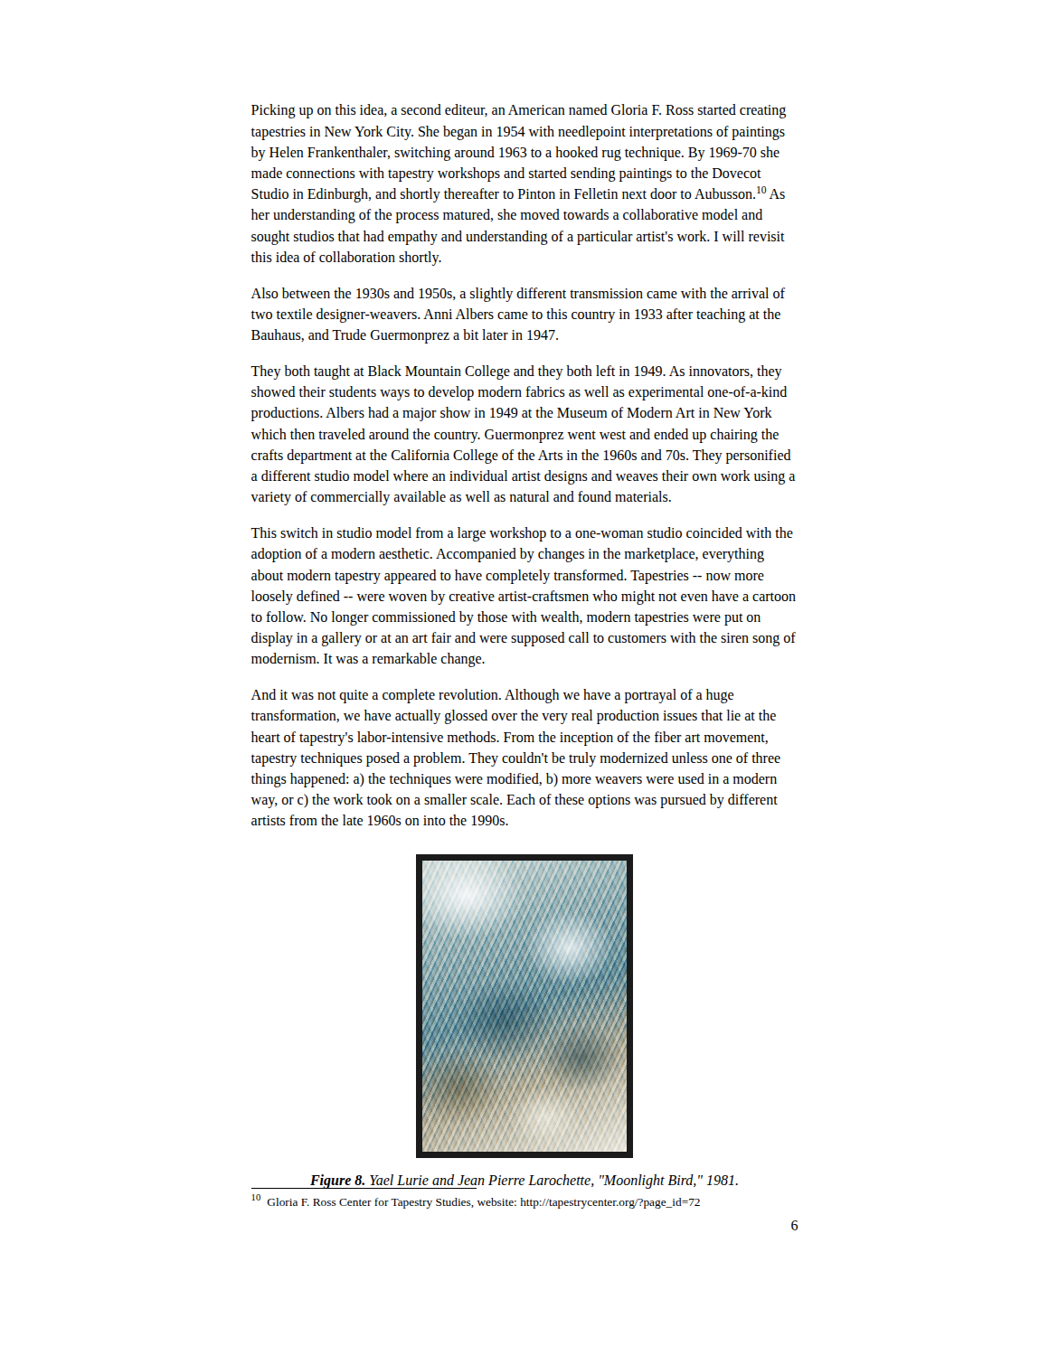Picking up on this idea, a second editeur, an American named Gloria F. Ross started creating tapestries in New York City. She began in 1954 with needlepoint interpretations of paintings by Helen Frankenthaler, switching around 1963 to a hooked rug technique. By 1969-70 she made connections with tapestry workshops and started sending paintings to the Dovecot Studio in Edinburgh, and shortly thereafter to Pinton in Felletin next door to Aubusson.10 As her understanding of the process matured, she moved towards a collaborative model and sought studios that had empathy and understanding of a particular artist's work. I will revisit this idea of collaboration shortly.
Also between the 1930s and 1950s, a slightly different transmission came with the arrival of two textile designer-weavers. Anni Albers came to this country in 1933 after teaching at the Bauhaus, and Trude Guermonprez a bit later in 1947.
They both taught at Black Mountain College and they both left in 1949. As innovators, they showed their students ways to develop modern fabrics as well as experimental one-of-a-kind productions. Albers had a major show in 1949 at the Museum of Modern Art in New York which then traveled around the country. Guermonprez went west and ended up chairing the crafts department at the California College of the Arts in the 1960s and 70s. They personified a different studio model where an individual artist designs and weaves their own work using a variety of commercially available as well as natural and found materials.
This switch in studio model from a large workshop to a one-woman studio coincided with the adoption of a modern aesthetic. Accompanied by changes in the marketplace, everything about modern tapestry appeared to have completely transformed. Tapestries -- now more loosely defined -- were woven by creative artist-craftsmen who might not even have a cartoon to follow. No longer commissioned by those with wealth, modern tapestries were put on display in a gallery or at an art fair and were supposed call to customers with the siren song of modernism. It was a remarkable change.
And it was not quite a complete revolution. Although we have a portrayal of a huge transformation, we have actually glossed over the very real production issues that lie at the heart of tapestry's labor-intensive methods. From the inception of the fiber art movement, tapestry techniques posed a problem. They couldn't be truly modernized unless one of three things happened: a) the techniques were modified, b) more weavers were used in a modern way, or c) the work took on a smaller scale. Each of these options was pursued by different artists from the late 1960s on into the 1990s.
Figure 8. Yael Lurie and Jean Pierre Larochette, "Moonlight Bird," 1981.
10 Gloria F. Ross Center for Tapestry Studies, website: http://tapestrycenter.org/?page_id=72
6